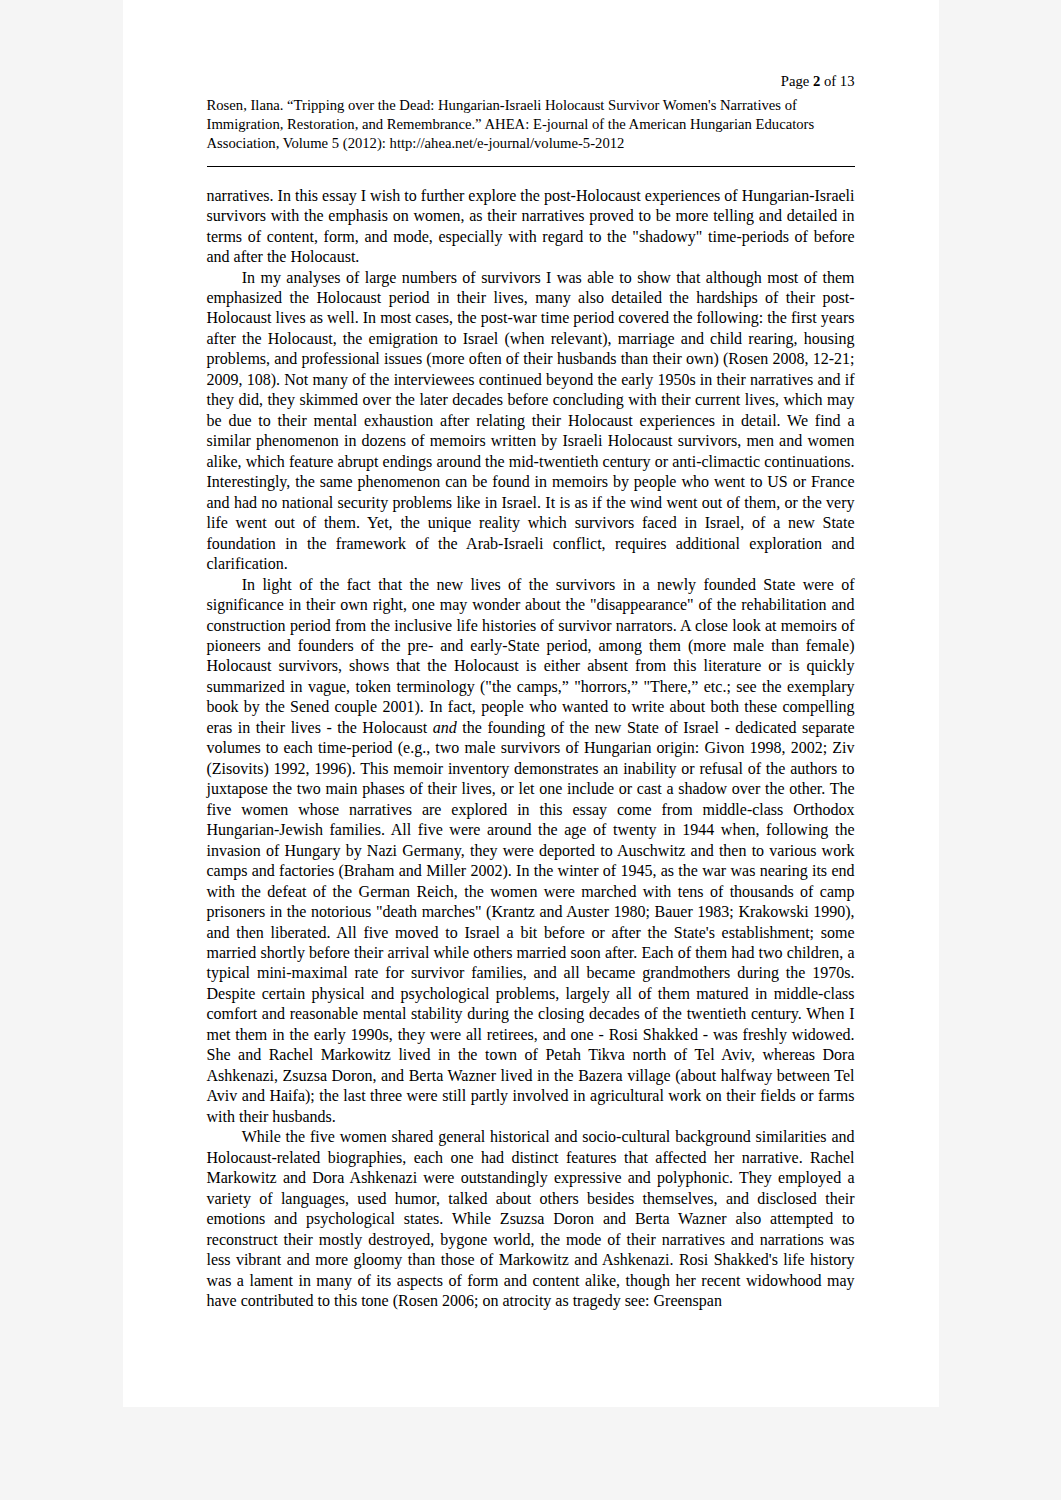Page 2 of 13
Rosen, Ilana. “Tripping over the Dead: Hungarian-Israeli Holocaust Survivor Women's Narratives of Immigration, Restoration, and Remembrance.” AHEA: E-journal of the American Hungarian Educators Association, Volume 5 (2012): http://ahea.net/e-journal/volume-5-2012
narratives. In this essay I wish to further explore the post-Holocaust experiences of Hungarian-Israeli survivors with the emphasis on women, as their narratives proved to be more telling and detailed in terms of content, form, and mode, especially with regard to the "shadowy" time-periods of before and after the Holocaust.
In my analyses of large numbers of survivors I was able to show that although most of them emphasized the Holocaust period in their lives, many also detailed the hardships of their post-Holocaust lives as well. In most cases, the post-war time period covered the following: the first years after the Holocaust, the emigration to Israel (when relevant), marriage and child rearing, housing problems, and professional issues (more often of their husbands than their own) (Rosen 2008, 12-21; 2009, 108). Not many of the interviewees continued beyond the early 1950s in their narratives and if they did, they skimmed over the later decades before concluding with their current lives, which may be due to their mental exhaustion after relating their Holocaust experiences in detail. We find a similar phenomenon in dozens of memoirs written by Israeli Holocaust survivors, men and women alike, which feature abrupt endings around the mid-twentieth century or anti-climactic continuations. Interestingly, the same phenomenon can be found in memoirs by people who went to US or France and had no national security problems like in Israel. It is as if the wind went out of them, or the very life went out of them. Yet, the unique reality which survivors faced in Israel, of a new State foundation in the framework of the Arab-Israeli conflict, requires additional exploration and clarification.
In light of the fact that the new lives of the survivors in a newly founded State were of significance in their own right, one may wonder about the "disappearance" of the rehabilitation and construction period from the inclusive life histories of survivor narrators. A close look at memoirs of pioneers and founders of the pre- and early-State period, among them (more male than female) Holocaust survivors, shows that the Holocaust is either absent from this literature or is quickly summarized in vague, token terminology ("the camps,” "horrors,” "There,” etc.; see the exemplary book by the Sened couple 2001). In fact, people who wanted to write about both these compelling eras in their lives - the Holocaust and the founding of the new State of Israel - dedicated separate volumes to each time-period (e.g., two male survivors of Hungarian origin: Givon 1998, 2002; Ziv (Zisovits) 1992, 1996). This memoir inventory demonstrates an inability or refusal of the authors to juxtapose the two main phases of their lives, or let one include or cast a shadow over the other. The five women whose narratives are explored in this essay come from middle-class Orthodox Hungarian-Jewish families. All five were around the age of twenty in 1944 when, following the invasion of Hungary by Nazi Germany, they were deported to Auschwitz and then to various work camps and factories (Braham and Miller 2002). In the winter of 1945, as the war was nearing its end with the defeat of the German Reich, the women were marched with tens of thousands of camp prisoners in the notorious "death marches" (Krantz and Auster 1980; Bauer 1983; Krakowski 1990), and then liberated. All five moved to Israel a bit before or after the State's establishment; some married shortly before their arrival while others married soon after. Each of them had two children, a typical mini-maximal rate for survivor families, and all became grandmothers during the 1970s. Despite certain physical and psychological problems, largely all of them matured in middle-class comfort and reasonable mental stability during the closing decades of the twentieth century. When I met them in the early 1990s, they were all retirees, and one - Rosi Shakked - was freshly widowed. She and Rachel Markowitz lived in the town of Petah Tikva north of Tel Aviv, whereas Dora Ashkenazi, Zsuzsa Doron, and Berta Wazner lived in the Bazera village (about halfway between Tel Aviv and Haifa); the last three were still partly involved in agricultural work on their fields or farms with their husbands.
While the five women shared general historical and socio-cultural background similarities and Holocaust-related biographies, each one had distinct features that affected her narrative. Rachel Markowitz and Dora Ashkenazi were outstandingly expressive and polyphonic. They employed a variety of languages, used humor, talked about others besides themselves, and disclosed their emotions and psychological states. While Zsuzsa Doron and Berta Wazner also attempted to reconstruct their mostly destroyed, bygone world, the mode of their narratives and narrations was less vibrant and more gloomy than those of Markowitz and Ashkenazi. Rosi Shakked's life history was a lament in many of its aspects of form and content alike, though her recent widowhood may have contributed to this tone (Rosen 2006; on atrocity as tragedy see: Greenspan